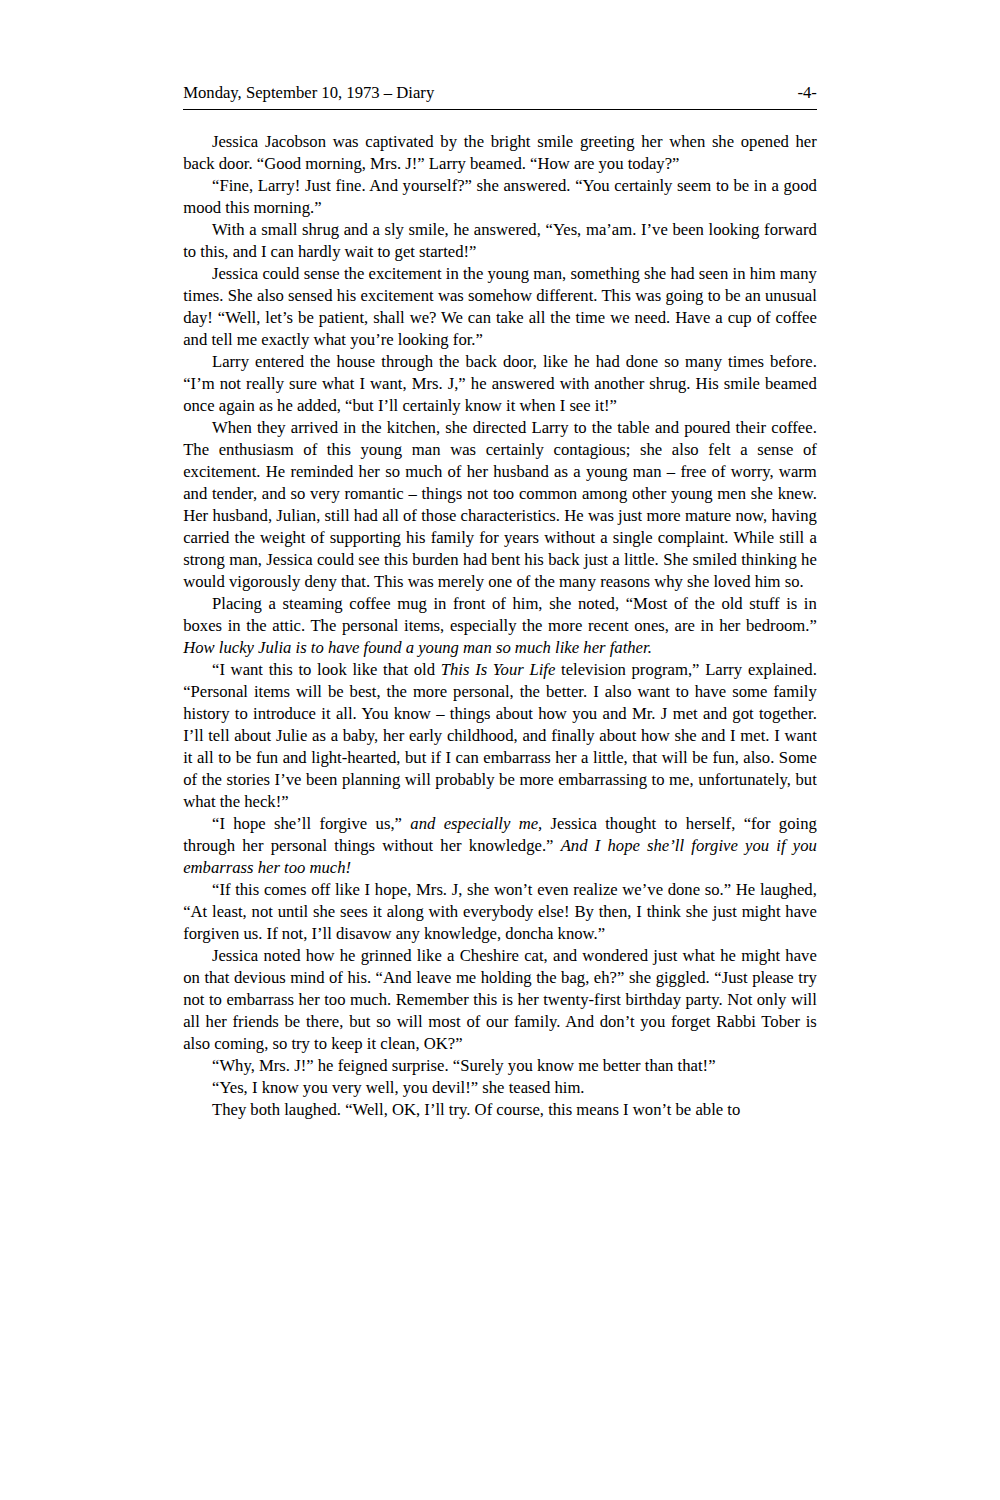Monday, September 10, 1973 – Diary -4-
Jessica Jacobson was captivated by the bright smile greeting her when she opened her back door. “Good morning, Mrs. J!” Larry beamed. “How are you today?”
“Fine, Larry! Just fine. And yourself?” she answered. “You certainly seem to be in a good mood this morning.”
With a small shrug and a sly smile, he answered, “Yes, ma’am. I’ve been looking forward to this, and I can hardly wait to get started!”
Jessica could sense the excitement in the young man, something she had seen in him many times. She also sensed his excitement was somehow different. This was going to be an unusual day! “Well, let’s be patient, shall we? We can take all the time we need. Have a cup of coffee and tell me exactly what you’re looking for.”
Larry entered the house through the back door, like he had done so many times before. “I’m not really sure what I want, Mrs. J,” he answered with another shrug. His smile beamed once again as he added, “but I’ll certainly know it when I see it!”
When they arrived in the kitchen, she directed Larry to the table and poured their coffee. The enthusiasm of this young man was certainly contagious; she also felt a sense of excitement. He reminded her so much of her husband as a young man – free of worry, warm and tender, and so very romantic – things not too common among other young men she knew. Her husband, Julian, still had all of those characteristics. He was just more mature now, having carried the weight of supporting his family for years without a single complaint. While still a strong man, Jessica could see this burden had bent his back just a little. She smiled thinking he would vigorously deny that. This was merely one of the many reasons why she loved him so.
Placing a steaming coffee mug in front of him, she noted, “Most of the old stuff is in boxes in the attic. The personal items, especially the more recent ones, are in her bedroom.” How lucky Julia is to have found a young man so much like her father.
“I want this to look like that old This Is Your Life television program,” Larry explained. “Personal items will be best, the more personal, the better. I also want to have some family history to introduce it all. You know – things about how you and Mr. J met and got together. I’ll tell about Julie as a baby, her early childhood, and finally about how she and I met. I want it all to be fun and light-hearted, but if I can embarrass her a little, that will be fun, also. Some of the stories I’ve been planning will probably be more embarrassing to me, unfortunately, but what the heck!”
“I hope she’ll forgive us,” and especially me, Jessica thought to herself, “for going through her personal things without her knowledge.” And I hope she’ll forgive you if you embarrass her too much!
“If this comes off like I hope, Mrs. J, she won’t even realize we’ve done so.” He laughed, “At least, not until she sees it along with everybody else! By then, I think she just might have forgiven us. If not, I’ll disavow any knowledge, doncha know.”
Jessica noted how he grinned like a Cheshire cat, and wondered just what he might have on that devious mind of his. “And leave me holding the bag, eh?” she giggled. “Just please try not to embarrass her too much. Remember this is her twenty-first birthday party. Not only will all her friends be there, but so will most of our family. And don’t you forget Rabbi Tober is also coming, so try to keep it clean, OK?”
“Why, Mrs. J!” he feigned surprise. “Surely you know me better than that!”
“Yes, I know you very well, you devil!” she teased him.
They both laughed. “Well, OK, I’ll try. Of course, this means I won’t be able to